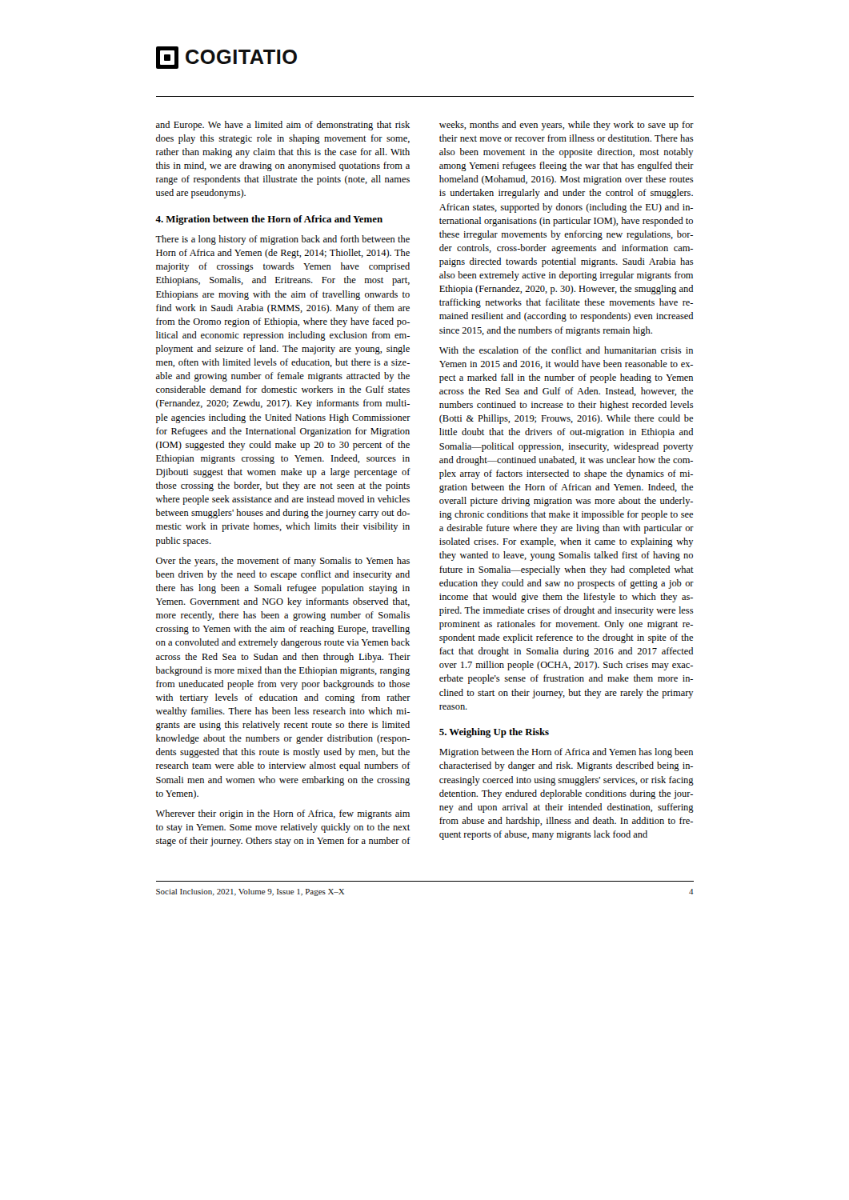COGITATIO
and Europe. We have a limited aim of demonstrating that risk does play this strategic role in shaping movement for some, rather than making any claim that this is the case for all. With this in mind, we are drawing on anonymised quotations from a range of respondents that illustrate the points (note, all names used are pseudonyms).
4. Migration between the Horn of Africa and Yemen
There is a long history of migration back and forth between the Horn of Africa and Yemen (de Regt, 2014; Thiollet, 2014). The majority of crossings towards Yemen have comprised Ethiopians, Somalis, and Eritreans. For the most part, Ethiopians are moving with the aim of travelling onwards to find work in Saudi Arabia (RMMS, 2016). Many of them are from the Oromo region of Ethiopia, where they have faced political and economic repression including exclusion from employment and seizure of land. The majority are young, single men, often with limited levels of education, but there is a sizeable and growing number of female migrants attracted by the considerable demand for domestic workers in the Gulf states (Fernandez, 2020; Zewdu, 2017). Key informants from multiple agencies including the United Nations High Commissioner for Refugees and the International Organization for Migration (IOM) suggested they could make up 20 to 30 percent of the Ethiopian migrants crossing to Yemen. Indeed, sources in Djibouti suggest that women make up a large percentage of those crossing the border, but they are not seen at the points where people seek assistance and are instead moved in vehicles between smugglers' houses and during the journey carry out domestic work in private homes, which limits their visibility in public spaces.
Over the years, the movement of many Somalis to Yemen has been driven by the need to escape conflict and insecurity and there has long been a Somali refugee population staying in Yemen. Government and NGO key informants observed that, more recently, there has been a growing number of Somalis crossing to Yemen with the aim of reaching Europe, travelling on a convoluted and extremely dangerous route via Yemen back across the Red Sea to Sudan and then through Libya. Their background is more mixed than the Ethiopian migrants, ranging from uneducated people from very poor backgrounds to those with tertiary levels of education and coming from rather wealthy families. There has been less research into which migrants are using this relatively recent route so there is limited knowledge about the numbers or gender distribution (respondents suggested that this route is mostly used by men, but the research team were able to interview almost equal numbers of Somali men and women who were embarking on the crossing to Yemen).
Wherever their origin in the Horn of Africa, few migrants aim to stay in Yemen. Some move relatively quickly on to the next stage of their journey. Others stay on in Yemen for a number of weeks, months and even years, while they work to save up for their next move or recover from illness or destitution. There has also been movement in the opposite direction, most notably among Yemeni refugees fleeing the war that has engulfed their homeland (Mohamud, 2016). Most migration over these routes is undertaken irregularly and under the control of smugglers. African states, supported by donors (including the EU) and international organisations (in particular IOM), have responded to these irregular movements by enforcing new regulations, border controls, cross-border agreements and information campaigns directed towards potential migrants. Saudi Arabia has also been extremely active in deporting irregular migrants from Ethiopia (Fernandez, 2020, p. 30). However, the smuggling and trafficking networks that facilitate these movements have remained resilient and (according to respondents) even increased since 2015, and the numbers of migrants remain high.
With the escalation of the conflict and humanitarian crisis in Yemen in 2015 and 2016, it would have been reasonable to expect a marked fall in the number of people heading to Yemen across the Red Sea and Gulf of Aden. Instead, however, the numbers continued to increase to their highest recorded levels (Botti & Phillips, 2019; Frouws, 2016). While there could be little doubt that the drivers of out-migration in Ethiopia and Somalia—political oppression, insecurity, widespread poverty and drought—continued unabated, it was unclear how the complex array of factors intersected to shape the dynamics of migration between the Horn of African and Yemen. Indeed, the overall picture driving migration was more about the underlying chronic conditions that make it impossible for people to see a desirable future where they are living than with particular or isolated crises. For example, when it came to explaining why they wanted to leave, young Somalis talked first of having no future in Somalia—especially when they had completed what education they could and saw no prospects of getting a job or income that would give them the lifestyle to which they aspired. The immediate crises of drought and insecurity were less prominent as rationales for movement. Only one migrant respondent made explicit reference to the drought in spite of the fact that drought in Somalia during 2016 and 2017 affected over 1.7 million people (OCHA, 2017). Such crises may exacerbate people's sense of frustration and make them more inclined to start on their journey, but they are rarely the primary reason.
5. Weighing Up the Risks
Migration between the Horn of Africa and Yemen has long been characterised by danger and risk. Migrants described being increasingly coerced into using smugglers' services, or risk facing detention. They endured deplorable conditions during the journey and upon arrival at their intended destination, suffering from abuse and hardship, illness and death. In addition to frequent reports of abuse, many migrants lack food and
Social Inclusion, 2021, Volume 9, Issue 1, Pages X–X
4